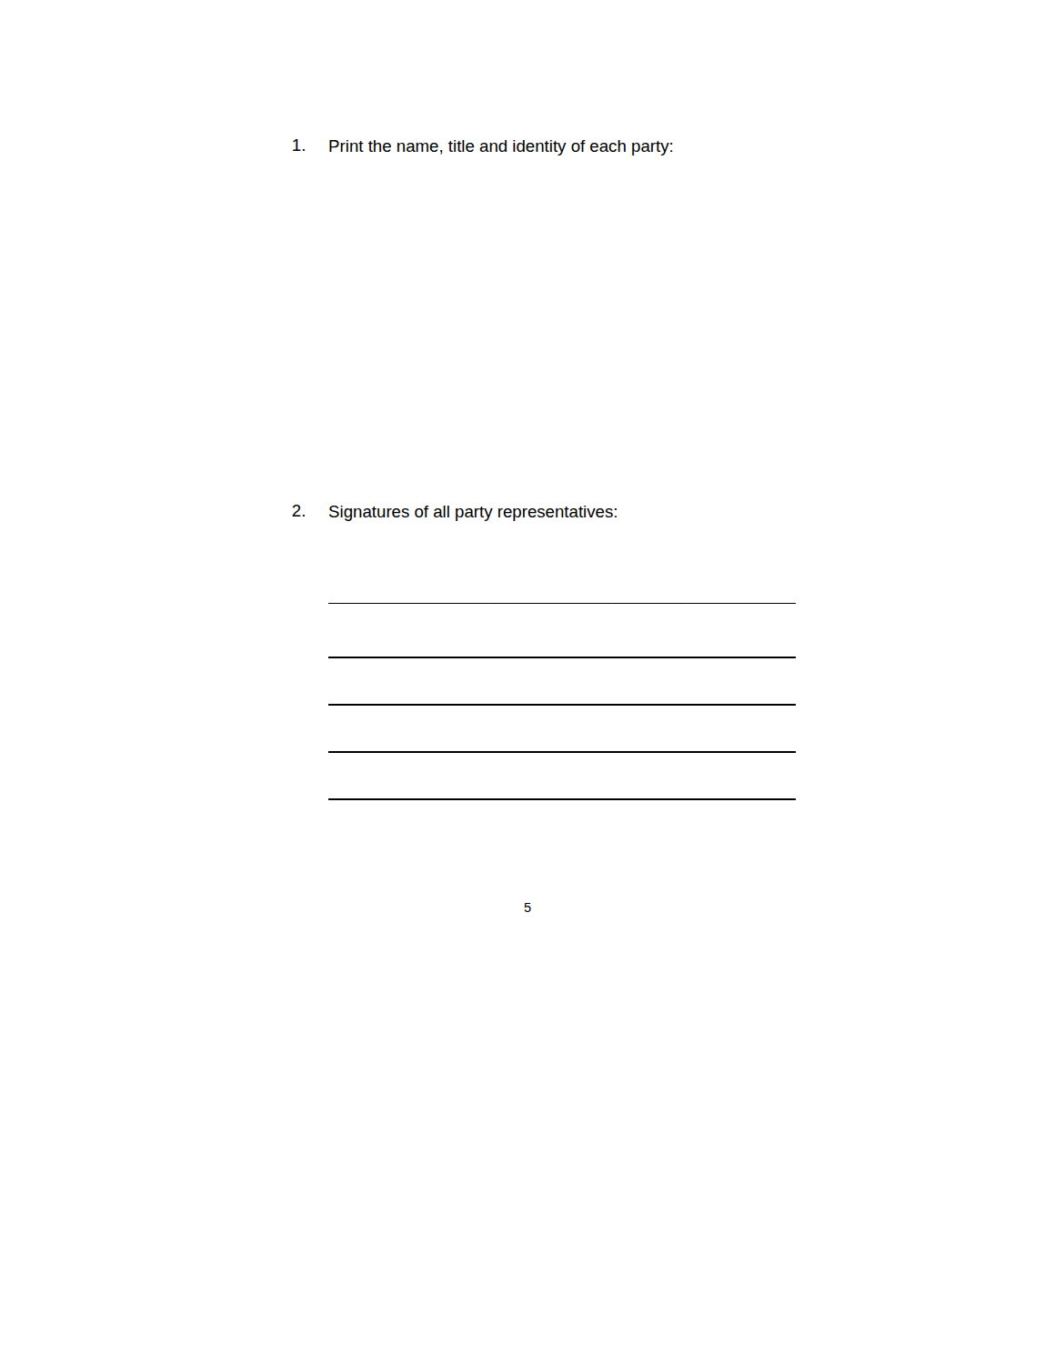1. Print the name, title and identity of each party:
2. Signatures of all party representatives:
_______________________________________________________
5